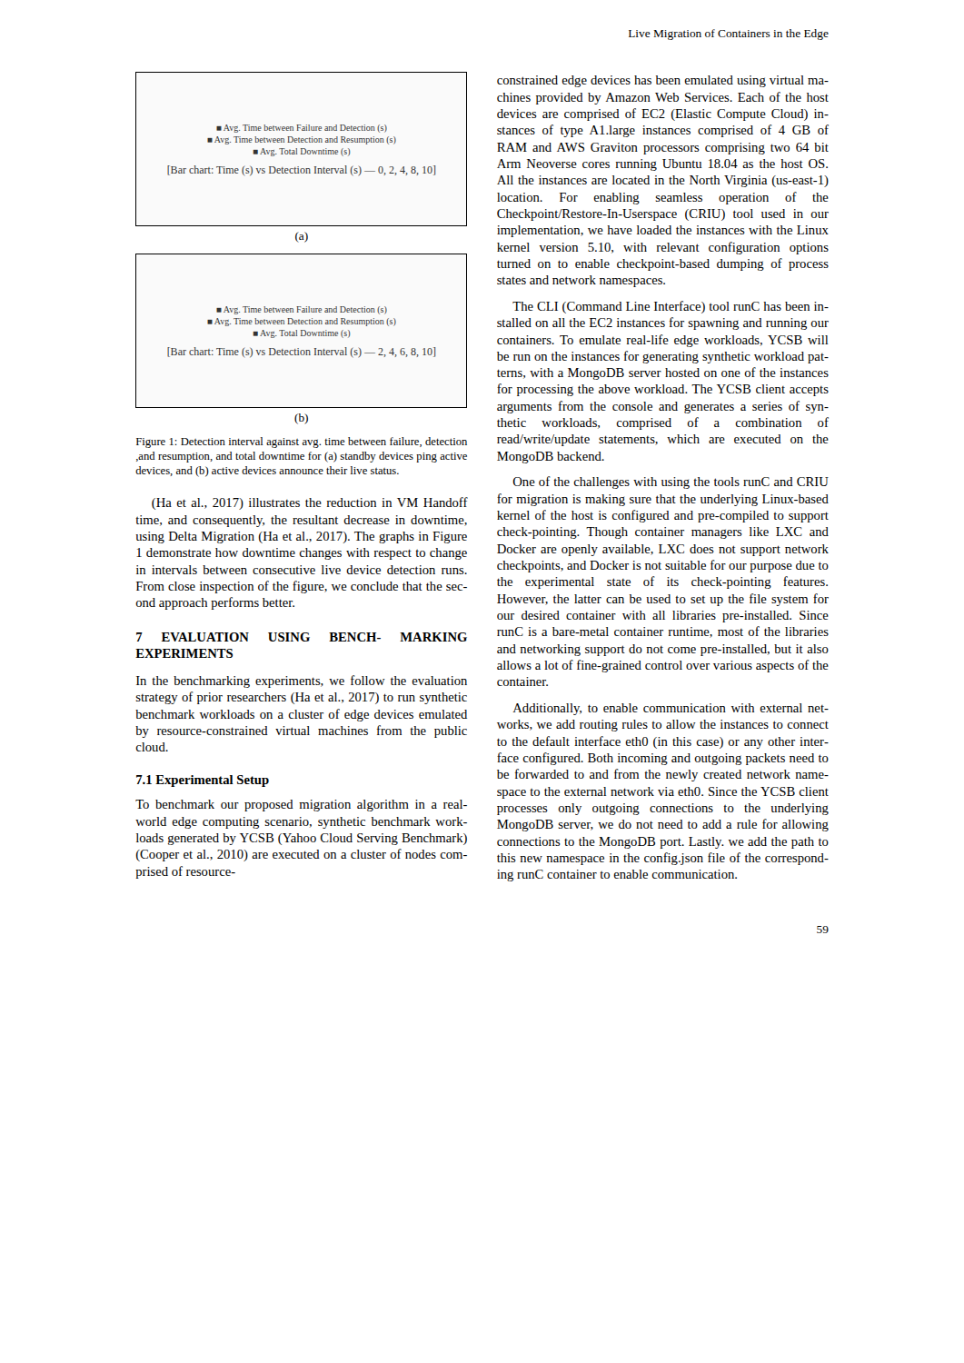Live Migration of Containers in the Edge
■ Avg. Time between Failure and Detection (s)
■ Avg. Time between Detection and Resumption (s)
■ Avg. Total Downtime (s)
[Bar chart: Time (s) vs Detection Interval (s) — 0, 2, 4, 8, 10]
(a)
■ Avg. Time between Failure and Detection (s)
■ Avg. Time between Detection and Resumption (s)
■ Avg. Total Downtime (s)
[Bar chart: Time (s) vs Detection Interval (s) — 2, 4, 6, 8, 10]
(b)
Figure 1: Detection interval against avg. time between failure, detection ,and resumption, and total downtime for (a) standby devices ping active devices, and (b) active devices announce their live status.
(Ha et al., 2017) illustrates the reduction in VM Handoff time, and consequently, the resultant decrease in downtime, using Delta Migration (Ha et al., 2017). The graphs in Figure 1 demonstrate how downtime changes with respect to change in intervals between consecutive live device detection runs. From close inspection of the figure, we conclude that the second approach performs better.
7 EVALUATION USING BENCH- MARKING EXPERIMENTS
In the benchmarking experiments, we follow the evaluation strategy of prior researchers (Ha et al., 2017) to run synthetic benchmark workloads on a cluster of edge devices emulated by resource-constrained virtual machines from the public cloud.
7.1 Experimental Setup
To benchmark our proposed migration algorithm in a real-world edge computing scenario, synthetic benchmark workloads generated by YCSB (Yahoo Cloud Serving Benchmark) (Cooper et al., 2010) are executed on a cluster of nodes comprised of resource-
constrained edge devices has been emulated using virtual machines provided by Amazon Web Services. Each of the host devices are comprised of EC2 (Elastic Compute Cloud) instances of type A1.large instances comprised of 4 GB of RAM and AWS Graviton processors comprising two 64 bit Arm Neoverse cores running Ubuntu 18.04 as the host OS. All the instances are located in the North Virginia (us-east-1) location. For enabling seamless operation of the Checkpoint/Restore-In-Userspace (CRIU) tool used in our implementation, we have loaded the instances with the Linux kernel version 5.10, with relevant configuration options turned on to enable checkpoint-based dumping of process states and network namespaces.
The CLI (Command Line Interface) tool runC has been installed on all the EC2 instances for spawning and running our containers. To emulate real-life edge workloads, YCSB will be run on the instances for generating synthetic workload patterns, with a MongoDB server hosted on one of the instances for processing the above workload. The YCSB client accepts arguments from the console and generates a series of synthetic workloads, comprised of a combination of read/write/update statements, which are executed on the MongoDB backend.
One of the challenges with using the tools runC and CRIU for migration is making sure that the underlying Linux-based kernel of the host is configured and pre-compiled to support check-pointing. Though container managers like LXC and Docker are openly available, LXC does not support network checkpoints, and Docker is not suitable for our purpose due to the experimental state of its check-pointing features. However, the latter can be used to set up the file system for our desired container with all libraries pre-installed. Since runC is a bare-metal container runtime, most of the libraries and networking support do not come pre-installed, but it also allows a lot of fine-grained control over various aspects of the container.
Additionally, to enable communication with external networks, we add routing rules to allow the instances to connect to the default interface eth0 (in this case) or any other interface configured. Both incoming and outgoing packets need to be forwarded to and from the newly created network namespace to the external network via eth0. Since the YCSB client processes only outgoing connections to the underlying MongoDB server, we do not need to add a rule for allowing connections to the MongoDB port. Lastly. we add the path to this new namespace in the config.json file of the corresponding runC container to enable communication.
59